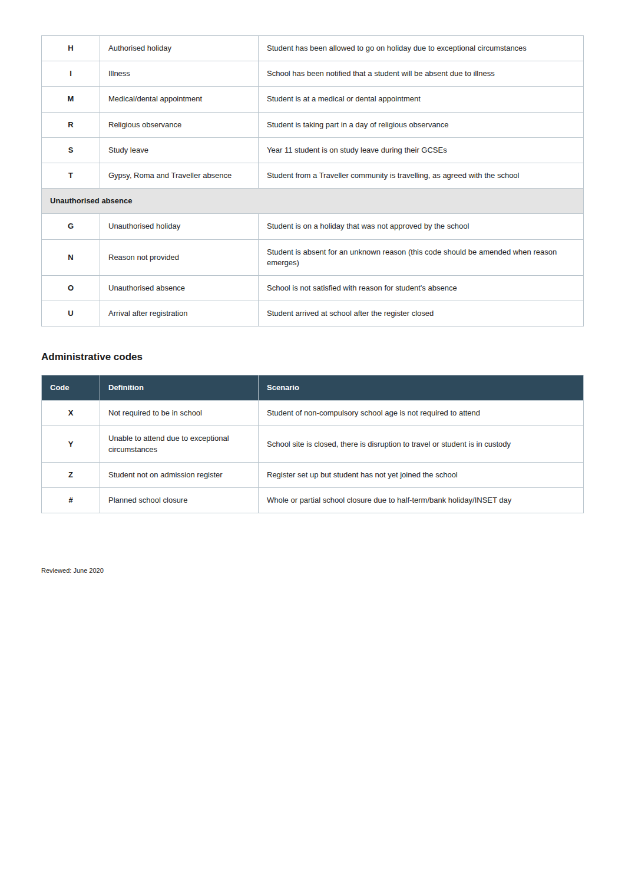| H | Authorised holiday | Student has been allowed to go on holiday due to exceptional circumstances |
| I | Illness | School has been notified that a student will be absent due to illness |
| M | Medical/dental appointment | Student is at a medical or dental appointment |
| R | Religious observance | Student is taking part in a day of religious observance |
| S | Study leave | Year 11 student is on study leave during their GCSEs |
| T | Gypsy, Roma and Traveller absence | Student from a Traveller community is travelling, as agreed with the school |
| Unauthorised absence |
| G | Unauthorised holiday | Student is on a holiday that was not approved by the school |
| N | Reason not provided | Student is absent for an unknown reason (this code should be amended when reason emerges) |
| O | Unauthorised absence | School is not satisfied with reason for student's absence |
| U | Arrival after registration | Student arrived at school after the register closed |
Administrative codes
| Code | Definition | Scenario |
| --- | --- | --- |
| X | Not required to be in school | Student of non-compulsory school age is not required to attend |
| Y | Unable to attend due to exceptional circumstances | School site is closed, there is disruption to travel or student is in custody |
| Z | Student not on admission register | Register set up but student has not yet joined the school |
| # | Planned school closure | Whole or partial school closure due to half-term/bank holiday/INSET day |
Reviewed: June 2020